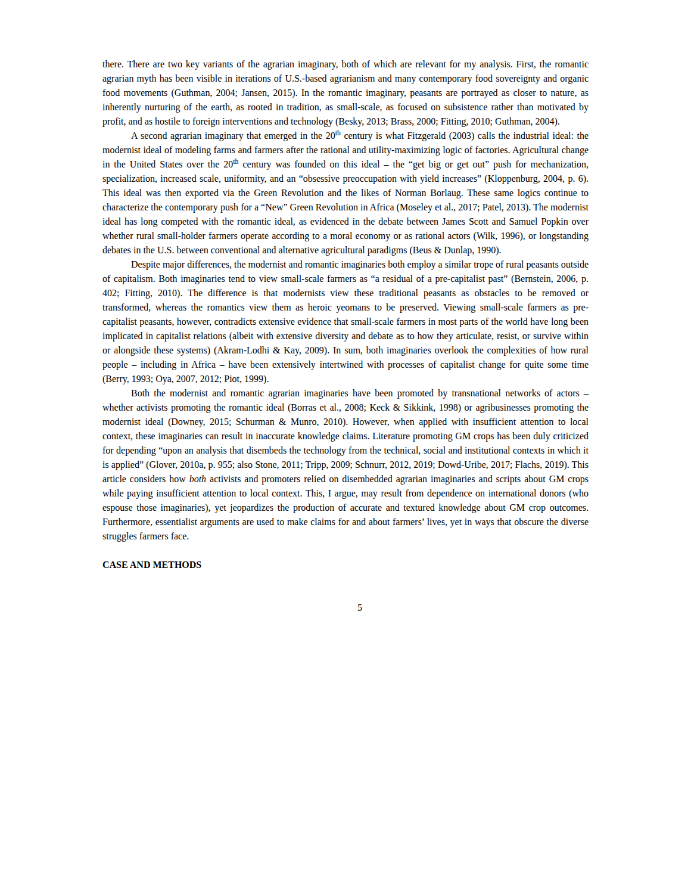there. There are two key variants of the agrarian imaginary, both of which are relevant for my analysis. First, the romantic agrarian myth has been visible in iterations of U.S.-based agrarianism and many contemporary food sovereignty and organic food movements (Guthman, 2004; Jansen, 2015). In the romantic imaginary, peasants are portrayed as closer to nature, as inherently nurturing of the earth, as rooted in tradition, as small-scale, as focused on subsistence rather than motivated by profit, and as hostile to foreign interventions and technology (Besky, 2013; Brass, 2000; Fitting, 2010; Guthman, 2004).
A second agrarian imaginary that emerged in the 20th century is what Fitzgerald (2003) calls the industrial ideal: the modernist ideal of modeling farms and farmers after the rational and utility-maximizing logic of factories. Agricultural change in the United States over the 20th century was founded on this ideal – the “get big or get out” push for mechanization, specialization, increased scale, uniformity, and an “obsessive preoccupation with yield increases” (Kloppenburg, 2004, p. 6). This ideal was then exported via the Green Revolution and the likes of Norman Borlaug. These same logics continue to characterize the contemporary push for a “New” Green Revolution in Africa (Moseley et al., 2017; Patel, 2013). The modernist ideal has long competed with the romantic ideal, as evidenced in the debate between James Scott and Samuel Popkin over whether rural small-holder farmers operate according to a moral economy or as rational actors (Wilk, 1996), or longstanding debates in the U.S. between conventional and alternative agricultural paradigms (Beus & Dunlap, 1990).
Despite major differences, the modernist and romantic imaginaries both employ a similar trope of rural peasants outside of capitalism. Both imaginaries tend to view small-scale farmers as “a residual of a pre-capitalist past” (Bernstein, 2006, p. 402; Fitting, 2010). The difference is that modernists view these traditional peasants as obstacles to be removed or transformed, whereas the romantics view them as heroic yeomans to be preserved. Viewing small-scale farmers as pre-capitalist peasants, however, contradicts extensive evidence that small-scale farmers in most parts of the world have long been implicated in capitalist relations (albeit with extensive diversity and debate as to how they articulate, resist, or survive within or alongside these systems) (Akram-Lodhi & Kay, 2009). In sum, both imaginaries overlook the complexities of how rural people – including in Africa – have been extensively intertwined with processes of capitalist change for quite some time (Berry, 1993; Oya, 2007, 2012; Piot, 1999).
Both the modernist and romantic agrarian imaginaries have been promoted by transnational networks of actors – whether activists promoting the romantic ideal (Borras et al., 2008; Keck & Sikkink, 1998) or agribusinesses promoting the modernist ideal (Downey, 2015; Schurman & Munro, 2010). However, when applied with insufficient attention to local context, these imaginaries can result in inaccurate knowledge claims. Literature promoting GM crops has been duly criticized for depending “upon an analysis that disembeds the technology from the technical, social and institutional contexts in which it is applied” (Glover, 2010a, p. 955; also Stone, 2011; Tripp, 2009; Schnurr, 2012, 2019; Dowd-Uribe, 2017; Flachs, 2019). This article considers how both activists and promoters relied on disembedded agrarian imaginaries and scripts about GM crops while paying insufficient attention to local context. This, I argue, may result from dependence on international donors (who espouse those imaginaries), yet jeopardizes the production of accurate and textured knowledge about GM crop outcomes. Furthermore, essentialist arguments are used to make claims for and about farmers’ lives, yet in ways that obscure the diverse struggles farmers face.
Case and Methods
5